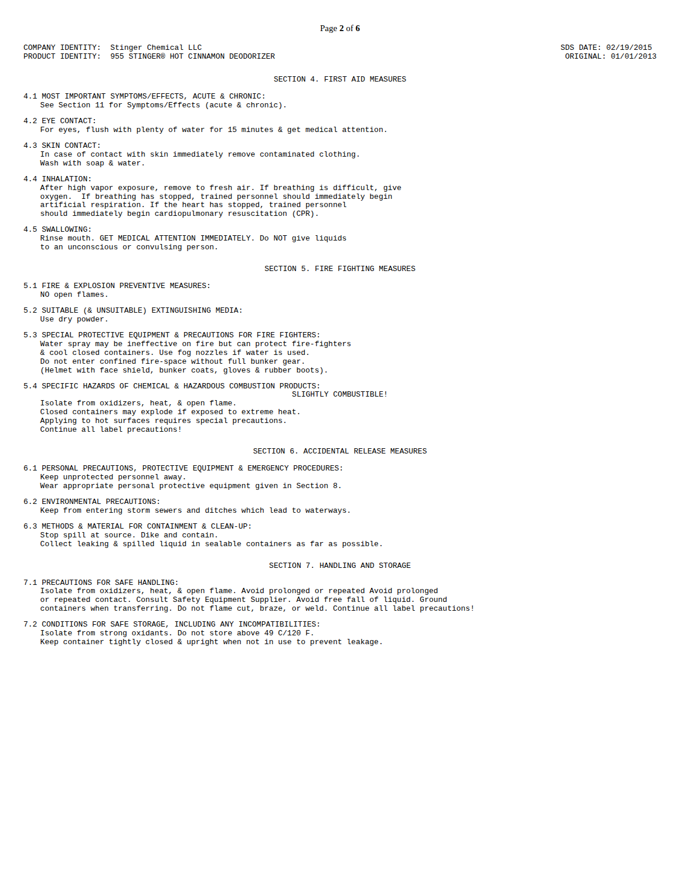Page 2 of 6
COMPANY IDENTITY: Stinger Chemical LLC PRODUCT IDENTITY: 955 STINGER® HOT CINNAMON DEODORIZER
SDS DATE: 02/19/2015 ORIGINAL: 01/01/2013
SECTION 4. FIRST AID MEASURES
4.1 MOST IMPORTANT SYMPTOMS/EFFECTS, ACUTE & CHRONIC:
See Section 11 for Symptoms/Effects (acute & chronic).
4.2 EYE CONTACT:
For eyes, flush with plenty of water for 15 minutes & get medical attention.
4.3 SKIN CONTACT:
In case of contact with skin immediately remove contaminated clothing. Wash with soap & water.
4.4 INHALATION:
After high vapor exposure, remove to fresh air. If breathing is difficult, give oxygen. If breathing has stopped, trained personnel should immediately begin artificial respiration. If the heart has stopped, trained personnel should immediately begin cardiopulmonary resuscitation (CPR).
4.5 SWALLOWING:
Rinse mouth. GET MEDICAL ATTENTION IMMEDIATELY. Do NOT give liquids to an unconscious or convulsing person.
SECTION 5. FIRE FIGHTING MEASURES
5.1 FIRE & EXPLOSION PREVENTIVE MEASURES:
NO open flames.
5.2 SUITABLE (& UNSUITABLE) EXTINGUISHING MEDIA:
Use dry powder.
5.3 SPECIAL PROTECTIVE EQUIPMENT & PRECAUTIONS FOR FIRE FIGHTERS:
Water spray may be ineffective on fire but can protect fire-fighters & cool closed containers. Use fog nozzles if water is used. Do not enter confined fire-space without full bunker gear. (Helmet with face shield, bunker coats, gloves & rubber boots).
5.4 SPECIFIC HAZARDS OF CHEMICAL & HAZARDOUS COMBUSTION PRODUCTS:
SLIGHTLY COMBUSTIBLE!
Isolate from oxidizers, heat, & open flame. Closed containers may explode if exposed to extreme heat. Applying to hot surfaces requires special precautions. Continue all label precautions!
SECTION 6. ACCIDENTAL RELEASE MEASURES
6.1 PERSONAL PRECAUTIONS, PROTECTIVE EQUIPMENT & EMERGENCY PROCEDURES:
Keep unprotected personnel away. Wear appropriate personal protective equipment given in Section 8.
6.2 ENVIRONMENTAL PRECAUTIONS:
Keep from entering storm sewers and ditches which lead to waterways.
6.3 METHODS & MATERIAL FOR CONTAINMENT & CLEAN-UP:
Stop spill at source. Dike and contain. Collect leaking & spilled liquid in sealable containers as far as possible.
SECTION 7. HANDLING AND STORAGE
7.1 PRECAUTIONS FOR SAFE HANDLING:
Isolate from oxidizers, heat, & open flame. Avoid prolonged or repeated Avoid prolonged or repeated contact. Consult Safety Equipment Supplier. Avoid free fall of liquid. Ground containers when transferring. Do not flame cut, braze, or weld. Continue all label precautions!
7.2 CONDITIONS FOR SAFE STORAGE, INCLUDING ANY INCOMPATIBILITIES:
Isolate from strong oxidants. Do not store above 49 C/120 F. Keep container tightly closed & upright when not in use to prevent leakage.